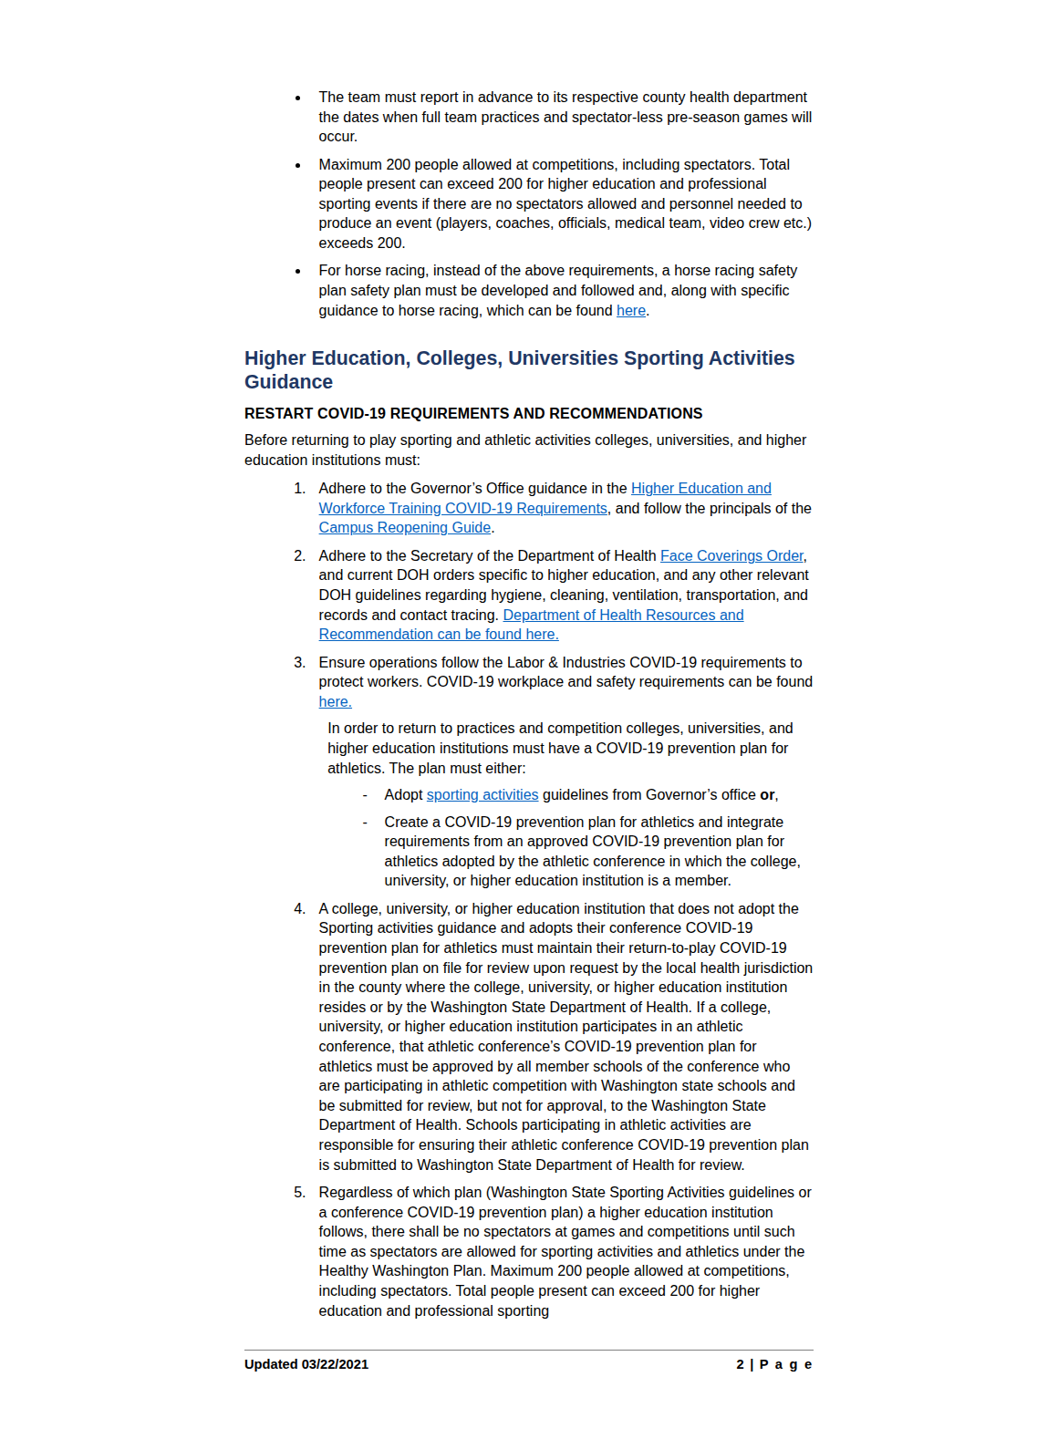The team must report in advance to its respective county health department the dates when full team practices and spectator-less pre-season games will occur.
Maximum 200 people allowed at competitions, including spectators. Total people present can exceed 200 for higher education and professional sporting events if there are no spectators allowed and personnel needed to produce an event (players, coaches, officials, medical team, video crew etc.) exceeds 200.
For horse racing, instead of the above requirements, a horse racing safety plan safety plan must be developed and followed and, along with specific guidance to horse racing, which can be found here.
Higher Education, Colleges, Universities Sporting Activities Guidance
RESTART COVID-19 REQUIREMENTS AND RECOMMENDATIONS
Before returning to play sporting and athletic activities colleges, universities, and higher education institutions must:
Adhere to the Governor’s Office guidance in the Higher Education and Workforce Training COVID-19 Requirements, and follow the principals of the Campus Reopening Guide.
Adhere to the Secretary of the Department of Health Face Coverings Order, and current DOH orders specific to higher education, and any other relevant DOH guidelines regarding hygiene, cleaning, ventilation, transportation, and records and contact tracing. Department of Health Resources and Recommendation can be found here.
Ensure operations follow the Labor & Industries COVID-19 requirements to protect workers. COVID-19 workplace and safety requirements can be found here.
In order to return to practices and competition colleges, universities, and higher education institutions must have a COVID-19 prevention plan for athletics. The plan must either:
Adopt sporting activities guidelines from Governor’s office or,
Create a COVID-19 prevention plan for athletics and integrate requirements from an approved COVID-19 prevention plan for athletics adopted by the athletic conference in which the college, university, or higher education institution is a member.
A college, university, or higher education institution that does not adopt the Sporting activities guidance and adopts their conference COVID-19 prevention plan for athletics must maintain their return-to-play COVID-19 prevention plan on file for review upon request by the local health jurisdiction in the county where the college, university, or higher education institution resides or by the Washington State Department of Health. If a college, university, or higher education institution participates in an athletic conference, that athletic conference’s COVID-19 prevention plan for athletics must be approved by all member schools of the conference who are participating in athletic competition with Washington state schools and be submitted for review, but not for approval, to the Washington State Department of Health. Schools participating in athletic activities are responsible for ensuring their athletic conference COVID-19 prevention plan is submitted to Washington State Department of Health for review.
Regardless of which plan (Washington State Sporting Activities guidelines or a conference COVID-19 prevention plan) a higher education institution follows, there shall be no spectators at games and competitions until such time as spectators are allowed for sporting activities and athletics under the Healthy Washington Plan. Maximum 200 people allowed at competitions, including spectators. Total people present can exceed 200 for higher education and professional sporting
Updated 03/22/2021 2 | P a g e